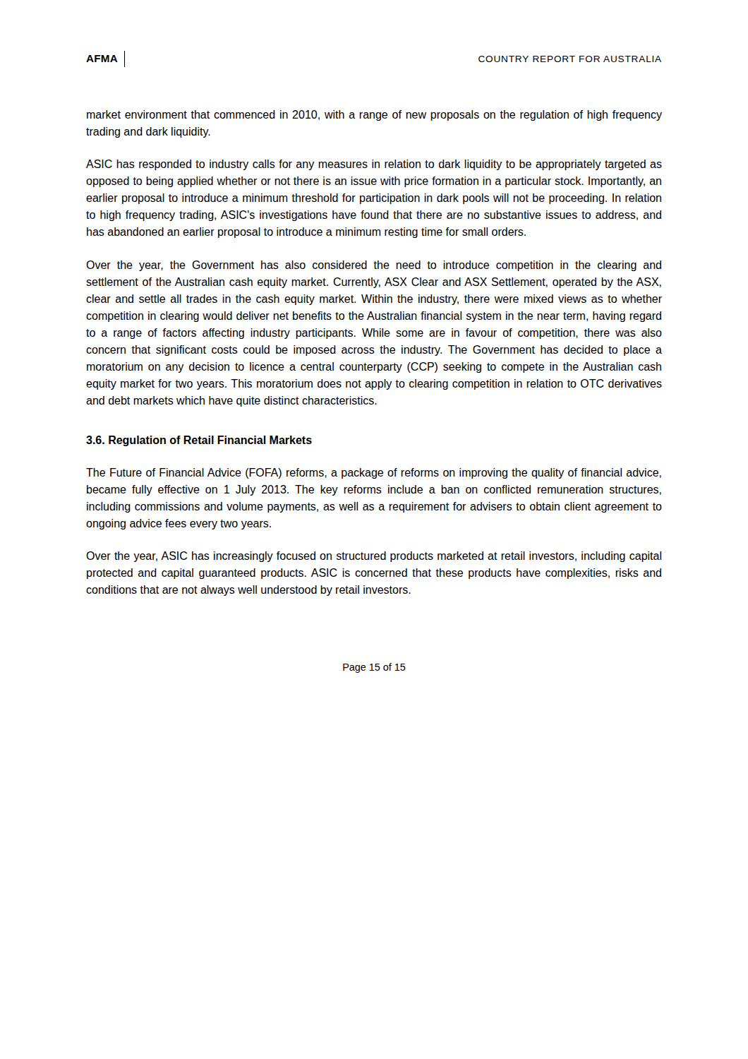AFMA
COUNTRY REPORT FOR AUSTRALIA
market environment that commenced in 2010, with a range of new proposals on the regulation of high frequency trading and dark liquidity.
ASIC has responded to industry calls for any measures in relation to dark liquidity to be appropriately targeted as opposed to being applied whether or not there is an issue with price formation in a particular stock. Importantly, an earlier proposal to introduce a minimum threshold for participation in dark pools will not be proceeding. In relation to high frequency trading, ASIC's investigations have found that there are no substantive issues to address, and has abandoned an earlier proposal to introduce a minimum resting time for small orders.
Over the year, the Government has also considered the need to introduce competition in the clearing and settlement of the Australian cash equity market. Currently, ASX Clear and ASX Settlement, operated by the ASX, clear and settle all trades in the cash equity market. Within the industry, there were mixed views as to whether competition in clearing would deliver net benefits to the Australian financial system in the near term, having regard to a range of factors affecting industry participants. While some are in favour of competition, there was also concern that significant costs could be imposed across the industry. The Government has decided to place a moratorium on any decision to licence a central counterparty (CCP) seeking to compete in the Australian cash equity market for two years. This moratorium does not apply to clearing competition in relation to OTC derivatives and debt markets which have quite distinct characteristics.
3.6. Regulation of Retail Financial Markets
The Future of Financial Advice (FOFA) reforms, a package of reforms on improving the quality of financial advice, became fully effective on 1 July 2013. The key reforms include a ban on conflicted remuneration structures, including commissions and volume payments, as well as a requirement for advisers to obtain client agreement to ongoing advice fees every two years.
Over the year, ASIC has increasingly focused on structured products marketed at retail investors, including capital protected and capital guaranteed products. ASIC is concerned that these products have complexities, risks and conditions that are not always well understood by retail investors.
Page 15 of 15